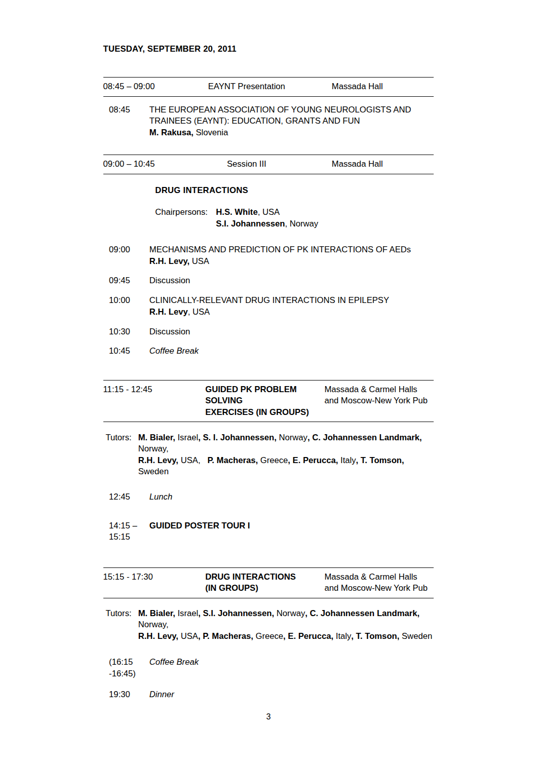TUESDAY, SEPTEMBER 20, 2011
08:45 – 09:00
EAYNT Presentation
Massada Hall
08:45
THE EUROPEAN ASSOCIATION OF YOUNG NEUROLOGISTS AND TRAINEES (EAYNT): EDUCATION, GRANTS AND FUN M. Rakusa, Slovenia
09:00 – 10:45
Session III
Massada Hall
DRUG INTERACTIONS
Chairpersons:
H.S. White, USA
S.I. Johannessen, Norway
09:00
MECHANISMS AND PREDICTION OF PK INTERACTIONS OF AEDs R.H. Levy, USA
09:45
Discussion
10:00
CLINICALLY-RELEVANT DRUG INTERACTIONS IN EPILEPSY R.H. Levy, USA
10:30
Discussion
10:45
Coffee Break
11:15 - 12:45
GUIDED PK PROBLEM SOLVINGEXERCISES (IN GROUPS)
Massada & Carmel Hallsand Moscow-New York Pub
Tutors:
M. Bialer, Israel, S. I. Johannessen, Norway, C. Johannessen Landmark, Norway, R.H. Levy, USA, P. Macheras, Greece, E. Perucca, Italy, T. Tomson, Sweden
12:45
Lunch
14:15 – 15:15
GUIDED POSTER TOUR I
15:15 - 17:30
DRUG INTERACTIONS(IN GROUPS)
Massada & Carmel Hallsand Moscow-New York Pub
Tutors:
M. Bialer, Israel, S.I. Johannessen, Norway, C. Johannessen Landmark, Norway, R.H. Levy, USA, P. Macheras, Greece, E. Perucca, Italy, T. Tomson, Sweden
(16:15 -16:45)
Coffee Break
19:30
Dinner
3